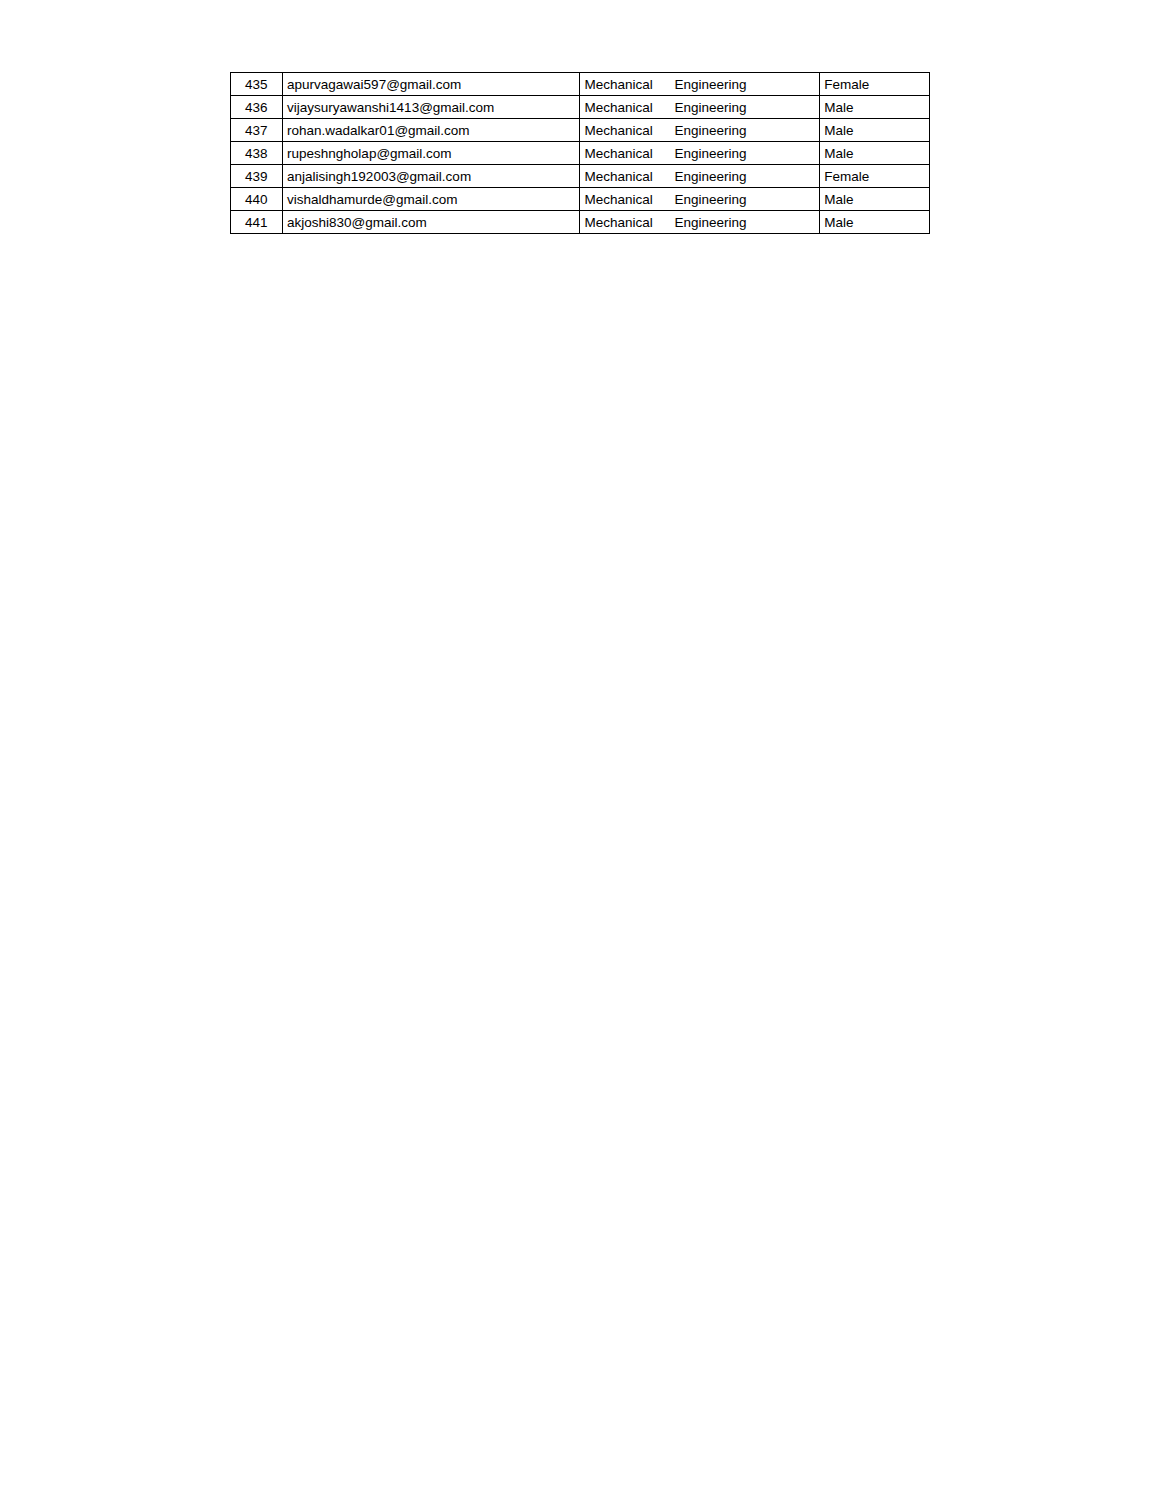| 435 | apurvagawai597@gmail.com | Mechanical Engineering | Female |
| 436 | vijaysuryawanshi1413@gmail.com | Mechanical Engineering | Male |
| 437 | rohan.wadalkar01@gmail.com | Mechanical Engineering | Male |
| 438 | rupeshngholap@gmail.com | Mechanical Engineering | Male |
| 439 | anjalisingh192003@gmail.com | Mechanical Engineering | Female |
| 440 | vishaldhamurde@gmail.com | Mechanical Engineering | Male |
| 441 | akjoshi830@gmail.com | Mechanical Engineering | Male |